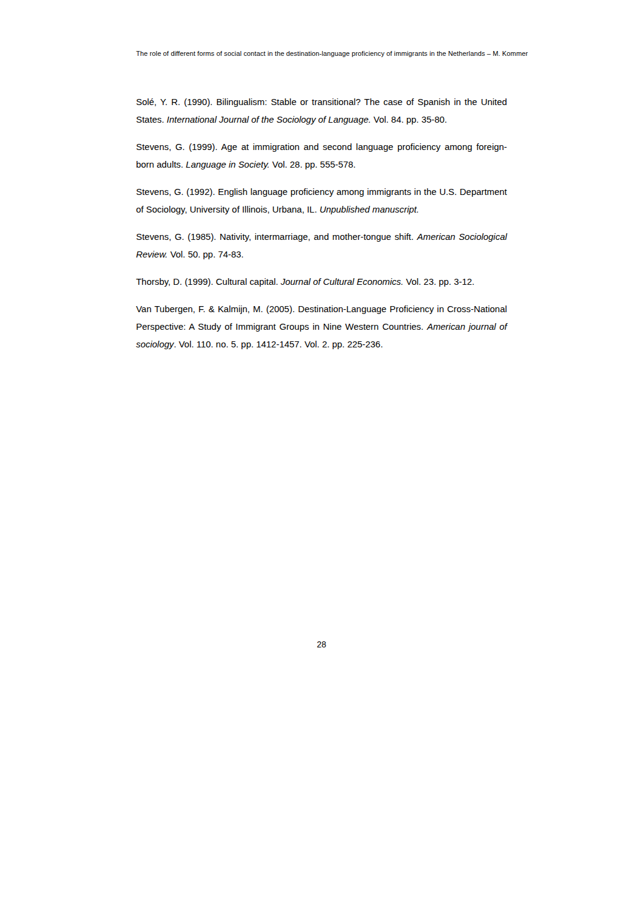The role of different forms of social contact in the destination-language proficiency of immigrants in the Netherlands – M. Kommer
Solé, Y. R. (1990). Bilingualism: Stable or transitional? The case of Spanish in the United States. International Journal of the Sociology of Language. Vol. 84. pp. 35-80.
Stevens, G. (1999). Age at immigration and second language proficiency among foreign-born adults. Language in Society. Vol. 28. pp. 555-578.
Stevens, G. (1992). English language proficiency among immigrants in the U.S. Department of Sociology, University of Illinois, Urbana, IL. Unpublished manuscript.
Stevens, G. (1985). Nativity, intermarriage, and mother-tongue shift. American Sociological Review. Vol. 50. pp. 74-83.
Thorsby, D. (1999). Cultural capital. Journal of Cultural Economics. Vol. 23. pp. 3-12.
Van Tubergen, F. & Kalmijn, M. (2005). Destination-Language Proficiency in Cross-National Perspective: A Study of Immigrant Groups in Nine Western Countries. American journal of sociology. Vol. 110. no. 5. pp. 1412-1457. Vol. 2. pp. 225-236.
28